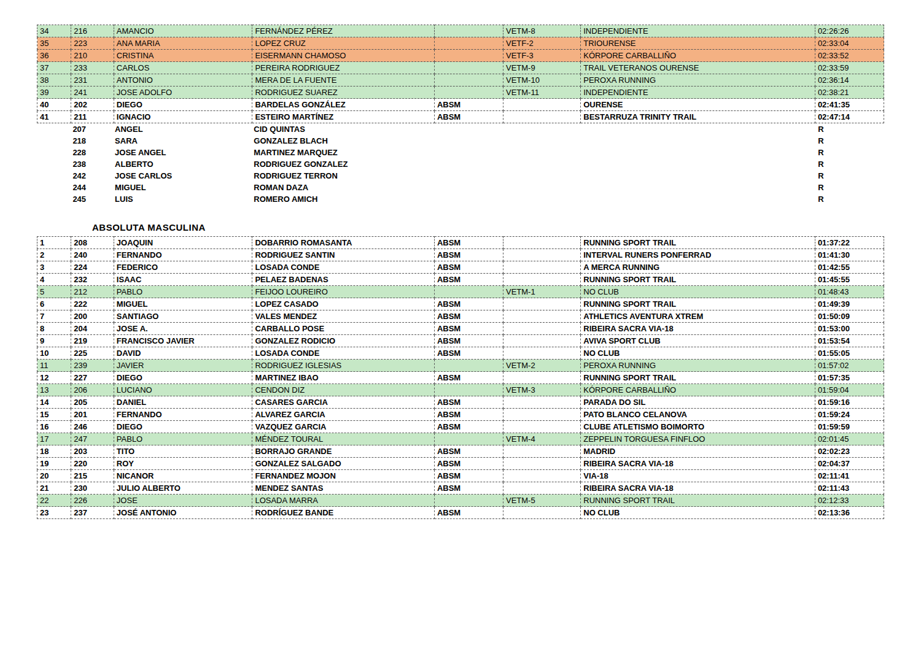| 34 | 216 | AMANCIO | FERNÁNDEZ PÉREZ | | VETM-8 | INDEPENDIENTE | 02:26:26 |
| 35 | 223 | ANA MARIA | LOPEZ CRUZ | | VETF-2 | TRIOURENSE | 02:33:04 |
| 36 | 210 | CRISTINA | EISERMANN CHAMOSO | | VETF-3 | KÓRPORE CARBALLIÑO | 02:33:52 |
| 37 | 233 | CARLOS | PEREIRA RODRIGUEZ | | VETM-9 | TRAIL VETERANOS OURENSE | 02:33:59 |
| 38 | 231 | ANTONIO | MERA DE LA FUENTE | | VETM-10 | PEROXA RUNNING | 02:36:14 |
| 39 | 241 | JOSE ADOLFO | RODRIGUEZ SUAREZ | | VETM-11 | INDEPENDIENTE | 02:38:21 |
| 40 | 202 | DIEGO | BARDELAS GONZÁLEZ | ABSM | | OURENSE | 02:41:35 |
| 41 | 211 | IGNACIO | ESTEIRO MARTÍNEZ | ABSM | | BESTARRUZA TRINITY TRAIL | 02:47:14 |
| | 207 | ANGEL | CID QUINTAS | | | | R |
| | 218 | SARA | GONZALEZ BLACH | | | | R |
| | 228 | JOSE ANGEL | MARTINEZ MARQUEZ | | | | R |
| | 238 | ALBERTO | RODRIGUEZ GONZALEZ | | | | R |
| | 242 | JOSE CARLOS | RODRIGUEZ TERRON | | | | R |
| | 244 | MIGUEL | ROMAN DAZA | | | | R |
| | 245 | LUIS | ROMERO AMICH | | | | R |
ABSOLUTA MASCULINA
| 1 | 208 | JOAQUIN | DOBARRIO ROMASANTA | ABSM | | RUNNING SPORT TRAIL | 01:37:22 |
| 2 | 240 | FERNANDO | RODRIGUEZ SANTIN | ABSM | | INTERVAL RUNERS PONFERRAD | 01:41:30 |
| 3 | 224 | FEDERICO | LOSADA CONDE | ABSM | | A MERCA RUNNING | 01:42:55 |
| 4 | 232 | ISAAC | PELAEZ BADENAS | ABSM | | RUNNING SPORT TRAIL | 01:45:55 |
| 5 | 212 | PABLO | FEIJOO LOUREIRO | | VETM-1 | NO CLUB | 01:48:43 |
| 6 | 222 | MIGUEL | LOPEZ CASADO | ABSM | | RUNNING SPORT TRAIL | 01:49:39 |
| 7 | 200 | SANTIAGO | VALES MENDEZ | ABSM | | ATHLETICS AVENTURA XTREM | 01:50:09 |
| 8 | 204 | JOSE A. | CARBALLO POSE | ABSM | | RIBEIRA SACRA VIA-18 | 01:53:00 |
| 9 | 219 | FRANCISCO JAVIER | GONZALEZ RODICIO | ABSM | | AVIVA SPORT CLUB | 01:53:54 |
| 10 | 225 | DAVID | LOSADA CONDE | ABSM | | NO CLUB | 01:55:05 |
| 11 | 239 | JAVIER | RODRIGUEZ IGLESIAS | | VETM-2 | PEROXA RUNNING | 01:57:02 |
| 12 | 227 | DIEGO | MARTINEZ IBAO | ABSM | | RUNNING SPORT TRAIL | 01:57:35 |
| 13 | 206 | LUCIANO | CENDON DIZ | | VETM-3 | KÓRPORE CARBALLIÑO | 01:59:04 |
| 14 | 205 | DANIEL | CASARES GARCIA | ABSM | | PARADA DO SIL | 01:59:16 |
| 15 | 201 | FERNANDO | ALVAREZ GARCIA | ABSM | | PATO BLANCO CELANOVA | 01:59:24 |
| 16 | 246 | DIEGO | VAZQUEZ GARCIA | ABSM | | CLUBE ATLETISMO BOIMORTO | 01:59:59 |
| 17 | 247 | PABLO | MÉNDEZ TOURAL | | VETM-4 | ZEPPELIN TORGUESA FINFLOO | 02:01:45 |
| 18 | 203 | TITO | BORRAJO GRANDE | ABSM | | MADRID | 02:02:23 |
| 19 | 220 | ROY | GONZALEZ SALGADO | ABSM | | RIBEIRA SACRA VIA-18 | 02:04:37 |
| 20 | 215 | NICANOR | FERNANDEZ MOJON | ABSM | | VIA-18 | 02:11:41 |
| 21 | 230 | JULIO ALBERTO | MENDEZ SANTAS | ABSM | | RIBEIRA SACRA VIA-18 | 02:11:43 |
| 22 | 226 | JOSE | LOSADA MARRA | | VETM-5 | RUNNING SPORT TRAIL | 02:12:33 |
| 23 | 237 | JOSÉ ANTONIO | RODRÍGUEZ BANDE | ABSM | | NO CLUB | 02:13:36 |